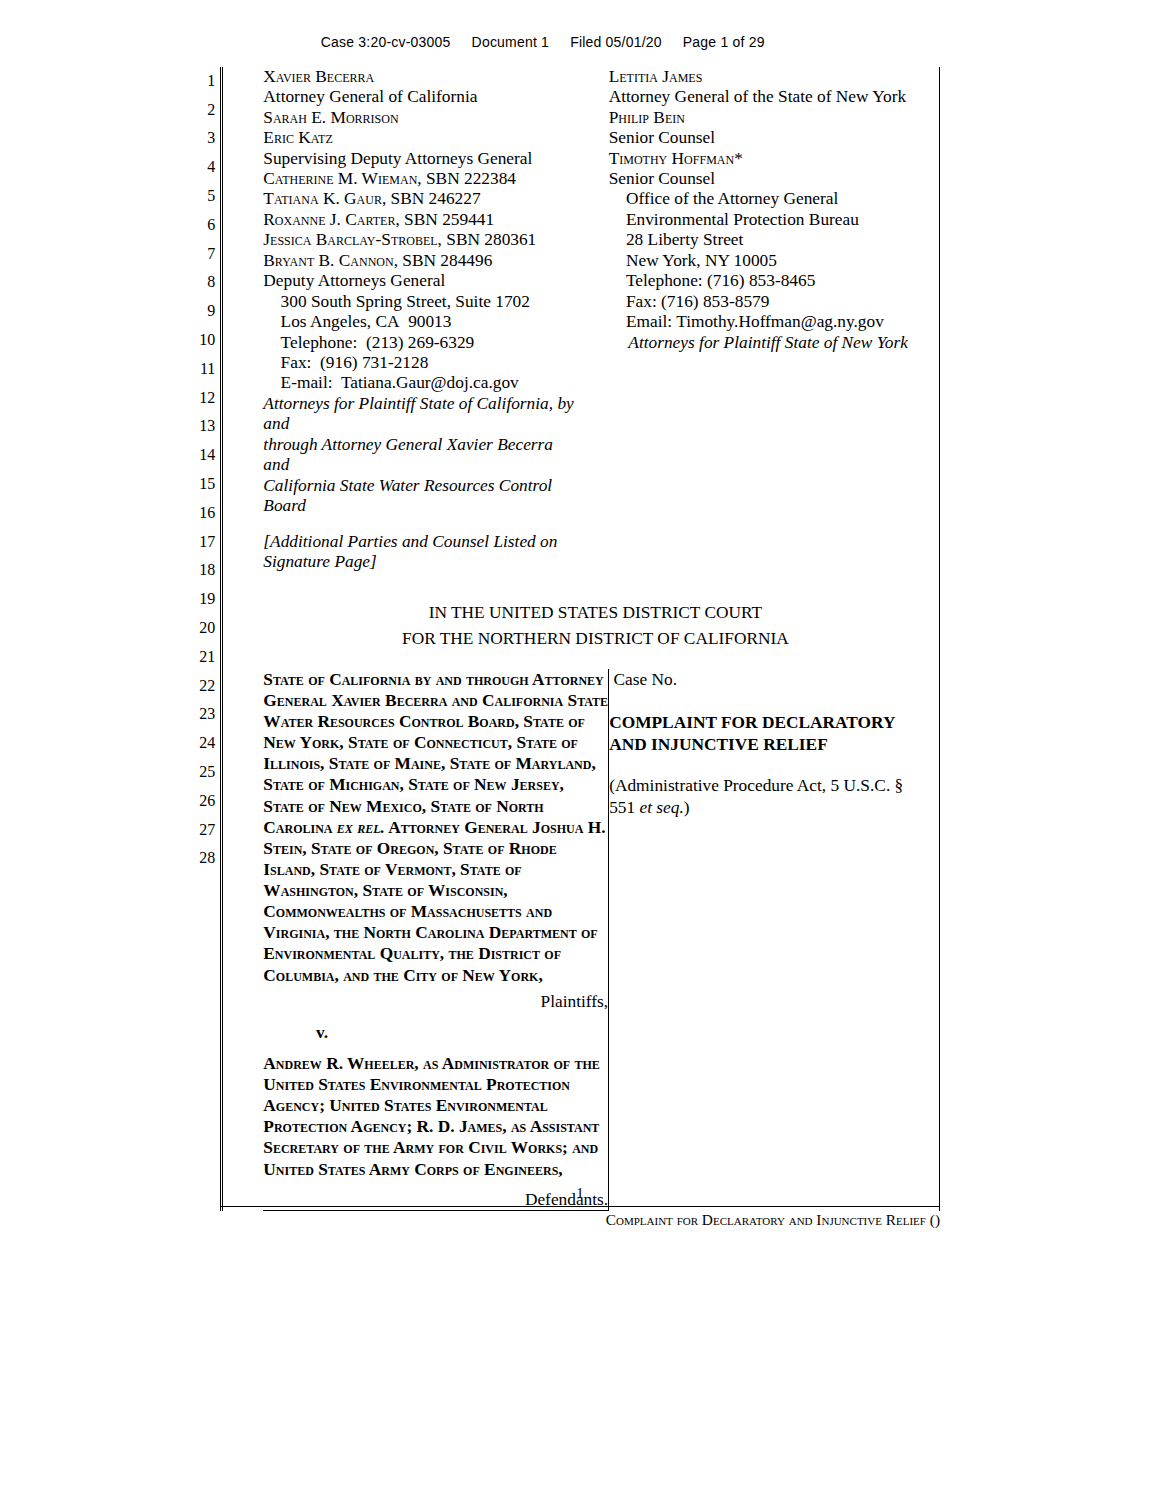Case 3:20-cv-03005 Document 1 Filed 05/01/20 Page 1 of 29
1
2
3
4
5
6
7
8
9
10
11
12
13
14
15
16
17
18
19
20
21
22
23
24
25
26
27
28
Xavier Becerra
Attorney General of California
Sarah E. Morrison
Eric Katz
Supervising Deputy Attorneys General
Catherine M. Wieman, SBN 222384
Tatiana K. Gaur, SBN 246227
Roxanne J. Carter, SBN 259441
Jessica Barclay-Strobel, SBN 280361
Bryant B. Cannon, SBN 284496
Deputy Attorneys General
300 South Spring Street, Suite 1702
Los Angeles, CA 90013
Telephone: (213) 269-6329
Fax: (916) 731-2128
E-mail: Tatiana.Gaur@doj.ca.gov
Attorneys for Plaintiff State of California, by and
through Attorney General Xavier Becerra and
California State Water Resources Control Board
[Additional Parties and Counsel Listed on
Signature Page]
Letitia James
Attorney General of the State of New York
Philip Bein
Senior Counsel
Timothy Hoffman*
Senior Counsel
Office of the Attorney General
Environmental Protection Bureau
28 Liberty Street
New York, NY 10005
Telephone: (716) 853-8465
Fax: (716) 853-8579
Email: Timothy.Hoffman@ag.ny.gov
Attorneys for Plaintiff State of New York
IN THE UNITED STATES DISTRICT COURT
FOR THE NORTHERN DISTRICT OF CALIFORNIA
| State of California by and through Attorney General Xavier Becerra and California State Water Resources Control Board, State of New York, State of Connecticut, State of Illinois, State of Maine, State of Maryland, State of Michigan, State of New Jersey, State of New Mexico, State of North Carolina ex rel. Attorney General Joshua H. Stein, State of Oregon, State of Rhode Island, State of Vermont, State of Washington, State of Wisconsin, Commonwealths of Massachusetts and Virginia, the North Carolina Department of Environmental Quality, the District of Columbia, and the City of New York, Plaintiffs, v. Andrew R. Wheeler, as Administrator of the United States Environmental Protection Agency; United States Environmental Protection Agency; R. D. James, as Assistant Secretary of the Army for Civil Works; and United States Army Corps of Engineers, Defendants. | Case No. COMPLAINT FOR DECLARATORY AND INJUNCTIVE RELIEF (Administrative Procedure Act, 5 U.S.C. § 551 et seq. ) |
1
Complaint for Declaratory and Injunctive Relief ()